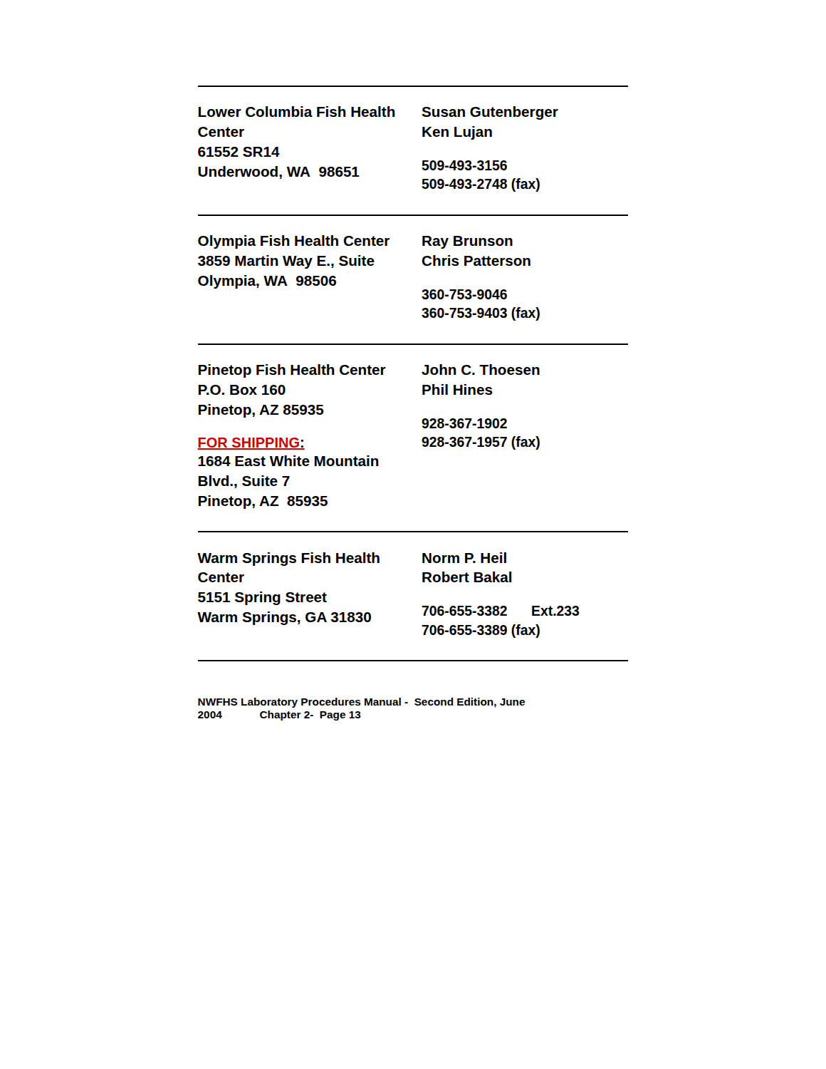| Lower Columbia Fish Health Center 61552 SR14 Underwood, WA 98651 | Susan Gutenberger Ken Lujan 509-493-3156 509-493-2748 (fax) |
| Olympia Fish Health Center 3859 Martin Way E., Suite Olympia, WA 98506 | Ray Brunson Chris Patterson 360-753-9046 360-753-9403 (fax) |
| Pinetop Fish Health Center P.O. Box 160 Pinetop, AZ 85935 FOR SHIPPING : 1684 East White Mountain Blvd., Suite 7 Pinetop, AZ 85935 | John C. Thoesen Phil Hines 928-367-1902 928-367-1957 (fax) |
| Warm Springs Fish Health Center 5151 Spring Street Warm Springs, GA 31830 | Norm P. Heil Robert Bakal 706-655-3382 Ext.233 706-655-3389 (fax) |
NWFHS Laboratory Procedures Manual - Second Edition, June 2004Chapter 2- Page 13